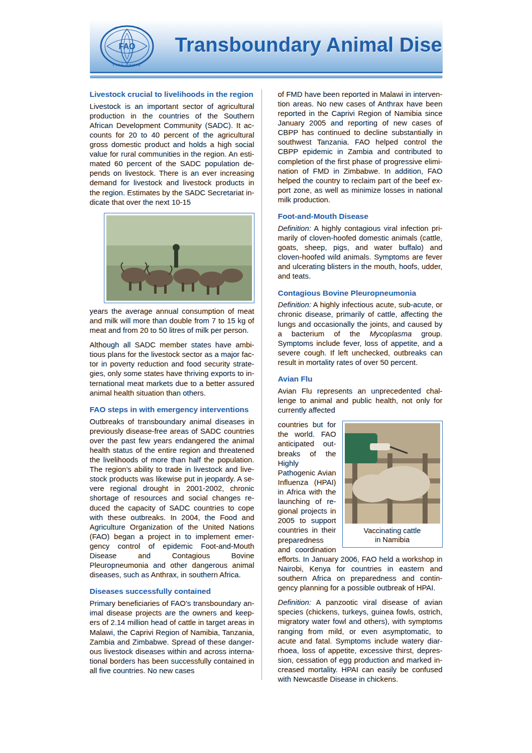FAO FIAT PANIS
Transboundary Animal Diseases
Livestock crucial to livelihoods in the region
Livestock is an important sector of agricultural production in the countries of the Southern African Development Community (SADC). It accounts for 20 to 40 percent of the agricultural gross domestic product and holds a high social value for rural communities in the region. An estimated 60 percent of the SADC population depends on livestock. There is an ever increasing demand for livestock and livestock products in the region. Estimates by the SADC Secretariat indicate that over the next 10-15
years the average annual consumption of meat and milk will more than double from 7 to 15 kg of meat and from 20 to 50 litres of milk per person.
Although all SADC member states have ambitious plans for the livestock sector as a major factor in poverty reduction and food security strategies, only some states have thriving exports to international meat markets due to a better assured animal health situation than others.
FAO steps in with emergency interventions
Outbreaks of transboundary animal diseases in previously disease-free areas of SADC countries over the past few years endangered the animal health status of the entire region and threatened the livelihoods of more than half the population. The region’s ability to trade in livestock and livestock products was likewise put in jeopardy. A severe regional drought in 2001-2002, chronic shortage of resources and social changes reduced the capacity of SADC countries to cope with these outbreaks. In 2004, the Food and Agriculture Organization of the United Nations (FAO) began a project in to implement emergency control of epidemic Foot-and-Mouth Disease and Contagious Bovine Pleuropneumonia and other dangerous animal diseases, such as Anthrax, in southern Africa.
Diseases successfully contained
Primary beneficiaries of FAO’s transboundary animal disease projects are the owners and keepers of 2.14 million head of cattle in target areas in Malawi, the Caprivi Region of Namibia, Tanzania, Zambia and Zimbabwe. Spread of these dangerous livestock diseases within and across international borders has been successfully contained in all five countries. No new cases
of FMD have been reported in Malawi in intervention areas. No new cases of Anthrax have been reported in the Caprivi Region of Namibia since January 2005 and reporting of new cases of CBPP has continued to decline substantially in southwest Tanzania. FAO helped control the CBPP epidemic in Zambia and contributed to completion of the first phase of progressive elimination of FMD in Zimbabwe. In addition, FAO helped the country to reclaim part of the beef export zone, as well as minimize losses in national milk production.
Foot-and-Mouth Disease
Definition: A highly contagious viral infection primarily of cloven-hoofed domestic animals (cattle, goats, sheep, pigs, and water buffalo) and cloven-hoofed wild animals. Symptoms are fever and ulcerating blisters in the mouth, hoofs, udder, and teats.
Contagious Bovine Pleuropneumonia
Definition: A highly infectious acute, sub-acute, or chronic disease, primarily of cattle, affecting the lungs and occasionally the joints, and caused by a bacterium of the Mycoplasma group. Symptoms include fever, loss of appetite, and a severe cough. If left unchecked, outbreaks can result in mortality rates of over 50 percent.
Avian Flu
Avian Flu represents an unprecedented challenge to animal and public health, not only for currently affected
Vaccinating cattle
in Namibia
countries but for the world. FAO anticipated outbreaks of the Highly Pathogenic Avian Influenza (HPAI) in Africa with the launching of regional projects in 2005 to support countries in their preparedness and coordination efforts. In January 2006, FAO held a workshop in Nairobi, Kenya for countries in eastern and southern Africa on preparedness and contingency planning for a possible outbreak of HPAI.
Definition: A panzootic viral disease of avian species (chickens, turkeys, guinea fowls, ostrich, migratory water fowl and others), with symptoms ranging from mild, or even asymptomatic, to acute and fatal. Symptoms include watery diarrhoea, loss of appetite, excessive thirst, depression, cessation of egg production and marked increased mortality. HPAI can easily be confused with Newcastle Disease in chickens.